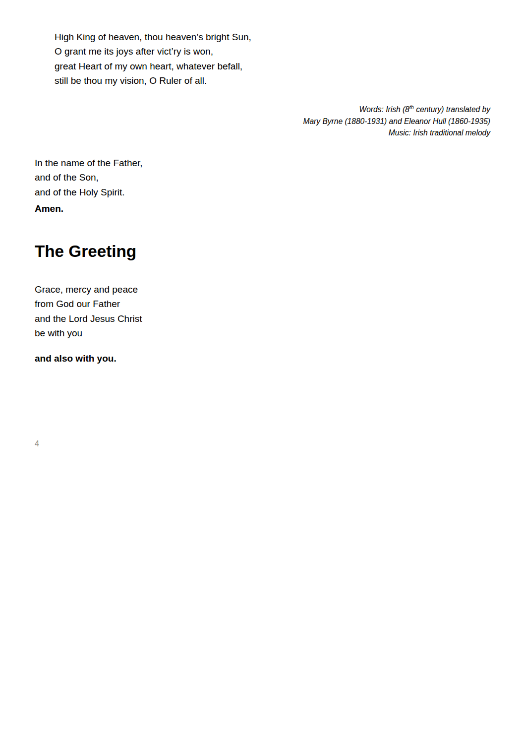High King of heaven, thou heaven’s bright Sun,
O grant me its joys after vict’ry is won,
great Heart of my own heart, whatever befall,
still be thou my vision, O Ruler of all.
Words: Irish (8th century) translated by
Mary Byrne (1880-1931) and Eleanor Hull (1860-1935)
Music: Irish traditional melody
In the name of the Father,
and of the Son,
and of the Holy Spirit.
Amen.
The Greeting
Grace, mercy and peace
from God our Father
and the Lord Jesus Christ
be with you
and also with you.
4